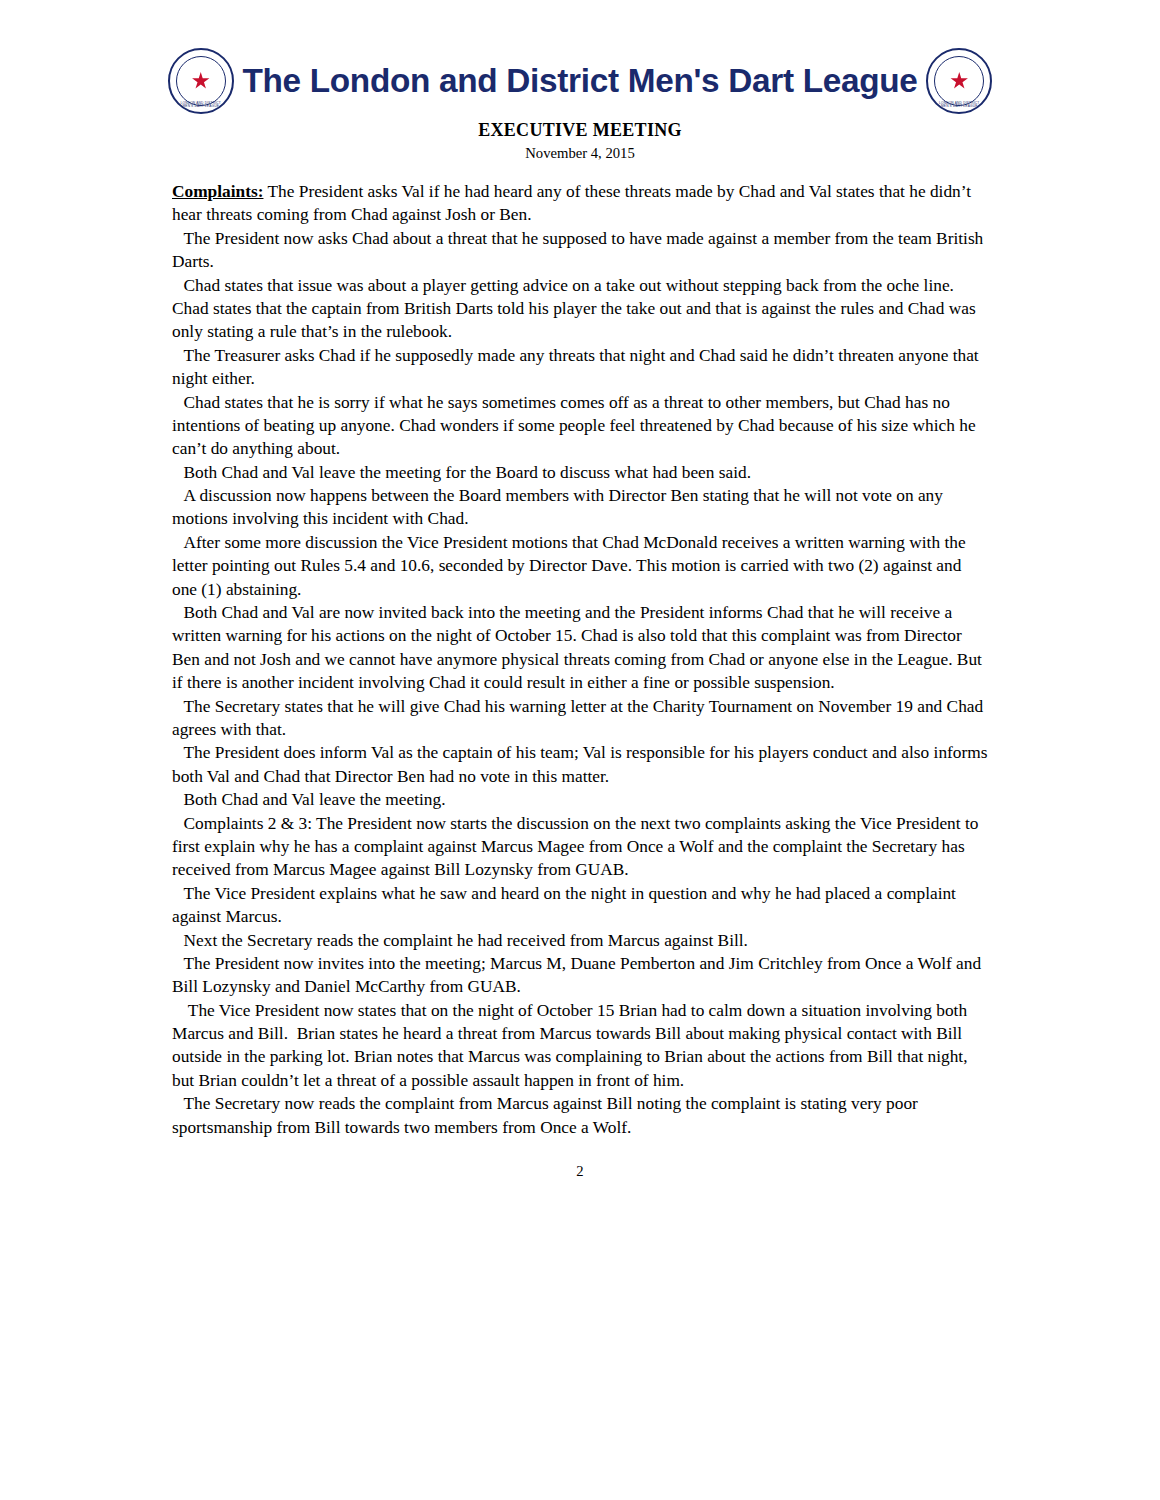London and District
Men's Dart League
The London and District Men's Dart League
London and District
Men's Dart League
EXECUTIVE MEETING
November 4, 2015
Complaints: The President asks Val if he had heard any of these threats made by Chad and Val states that he didn’t hear threats coming from Chad against Josh or Ben.
The President now asks Chad about a threat that he supposed to have made against a member from the team British Darts.
Chad states that issue was about a player getting advice on a take out without stepping back from the oche line. Chad states that the captain from British Darts told his player the take out and that is against the rules and Chad was only stating a rule that’s in the rulebook.
The Treasurer asks Chad if he supposedly made any threats that night and Chad said he didn’t threaten anyone that night either.
Chad states that he is sorry if what he says sometimes comes off as a threat to other members, but Chad has no intentions of beating up anyone. Chad wonders if some people feel threatened by Chad because of his size which he can’t do anything about.
Both Chad and Val leave the meeting for the Board to discuss what had been said.
A discussion now happens between the Board members with Director Ben stating that he will not vote on any motions involving this incident with Chad.
After some more discussion the Vice President motions that Chad McDonald receives a written warning with the letter pointing out Rules 5.4 and 10.6, seconded by Director Dave. This motion is carried with two (2) against and one (1) abstaining.
Both Chad and Val are now invited back into the meeting and the President informs Chad that he will receive a written warning for his actions on the night of October 15. Chad is also told that this complaint was from Director Ben and not Josh and we cannot have anymore physical threats coming from Chad or anyone else in the League. But if there is another incident involving Chad it could result in either a fine or possible suspension.
The Secretary states that he will give Chad his warning letter at the Charity Tournament on November 19 and Chad agrees with that.
The President does inform Val as the captain of his team; Val is responsible for his players conduct and also informs both Val and Chad that Director Ben had no vote in this matter.
Both Chad and Val leave the meeting.
Complaints 2 & 3: The President now starts the discussion on the next two complaints asking the Vice President to first explain why he has a complaint against Marcus Magee from Once a Wolf and the complaint the Secretary has received from Marcus Magee against Bill Lozynsky from GUAB.
The Vice President explains what he saw and heard on the night in question and why he had placed a complaint against Marcus.
Next the Secretary reads the complaint he had received from Marcus against Bill.
The President now invites into the meeting; Marcus M, Duane Pemberton and Jim Critchley from Once a Wolf and Bill Lozynsky and Daniel McCarthy from GUAB.
The Vice President now states that on the night of October 15 Brian had to calm down a situation involving both Marcus and Bill. Brian states he heard a threat from Marcus towards Bill about making physical contact with Bill outside in the parking lot. Brian notes that Marcus was complaining to Brian about the actions from Bill that night, but Brian couldn’t let a threat of a possible assault happen in front of him.
The Secretary now reads the complaint from Marcus against Bill noting the complaint is stating very poor sportsmanship from Bill towards two members from Once a Wolf.
2